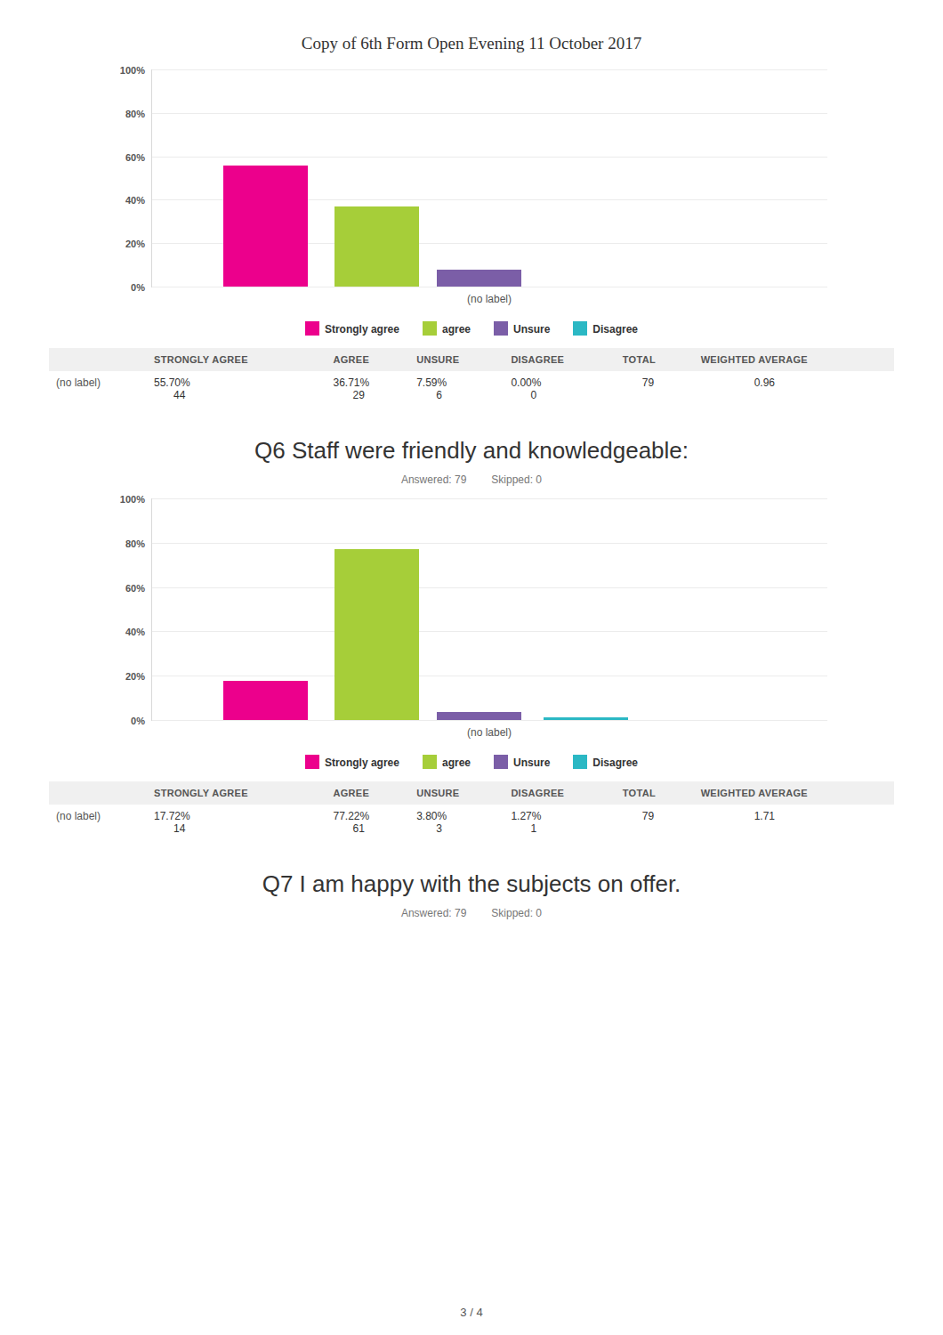Copy of 6th Form Open Evening 11 October 2017
100%
80%
60%
40%
20%
0%
(no label)
Strongly agree
agree
Unsure
Disagree
| | STRONGLY AGREE | AGREE | UNSURE | DISAGREE | TOTAL | WEIGHTED AVERAGE |
| --- | --- | --- | --- | --- | --- | --- |
| (no label) | 55.70% 44 | 36.71% 29 | 7.59% 6 | 0.00% 0 | 79 | 0.96 |
Q6 Staff were friendly and knowledgeable:
Answered: 79 Skipped: 0
100%
80%
60%
40%
20%
0%
(no label)
Strongly agree
agree
Unsure
Disagree
| | STRONGLY AGREE | AGREE | UNSURE | DISAGREE | TOTAL | WEIGHTED AVERAGE |
| --- | --- | --- | --- | --- | --- | --- |
| (no label) | 17.72% 14 | 77.22% 61 | 3.80% 3 | 1.27% 1 | 79 | 1.71 |
Q7 I am happy with the subjects on offer.
Answered: 79 Skipped: 0
3 / 4